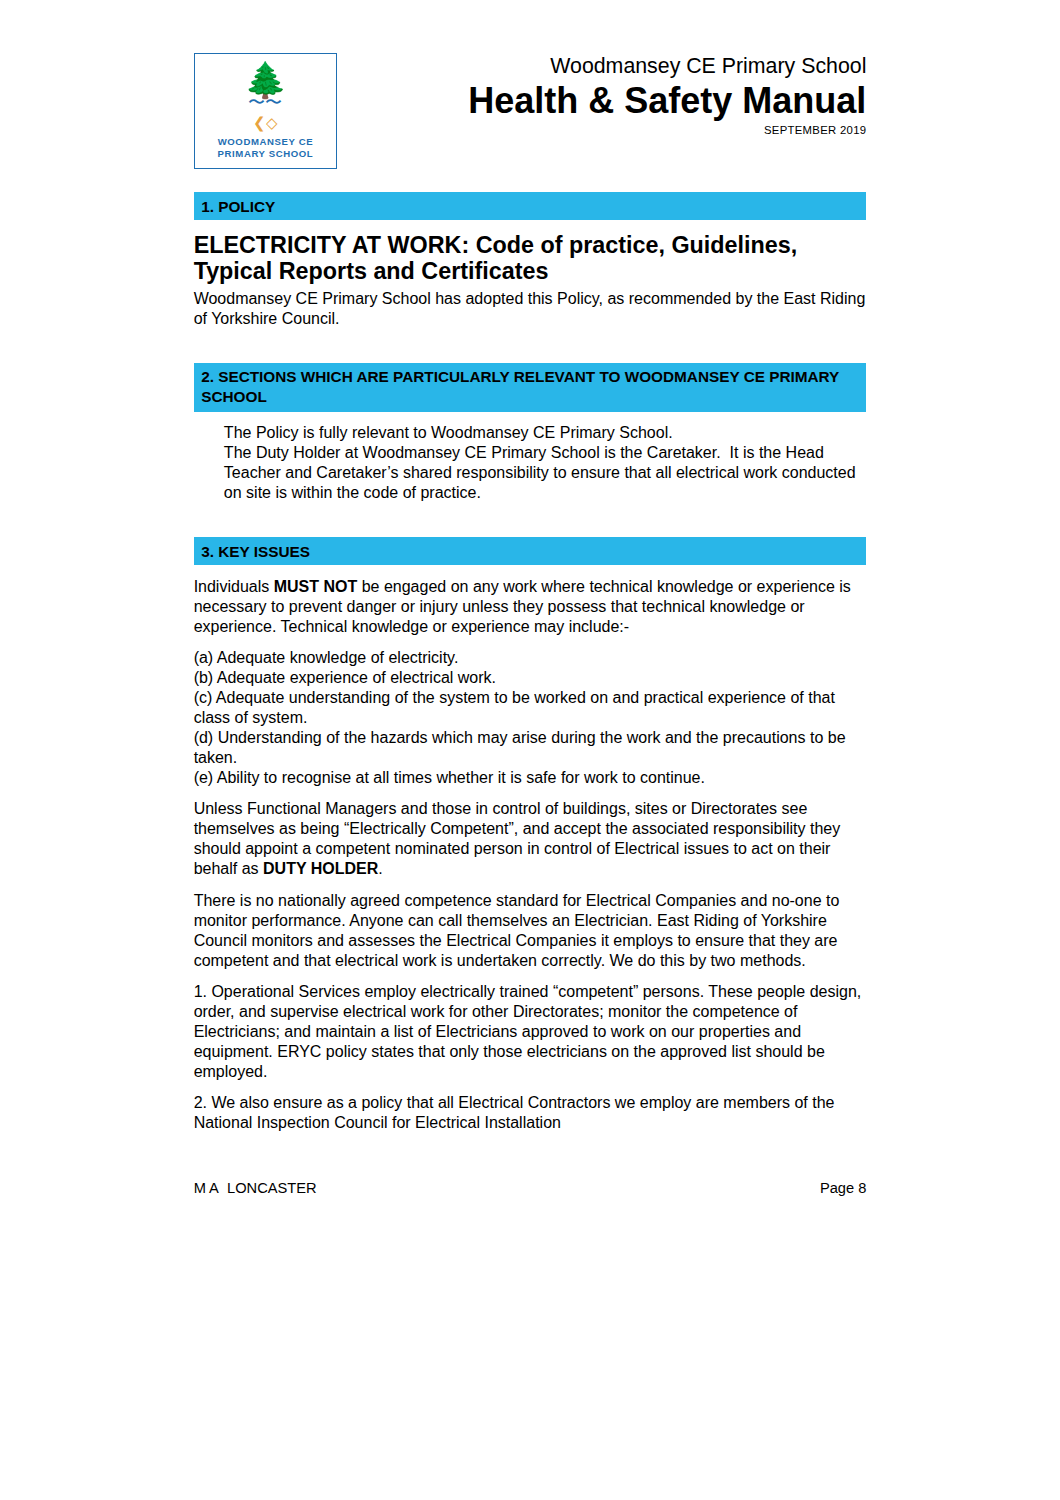🌲
〜〜
❮◇
WOODMANSEY CE
PRIMARY SCHOOL
Woodmansey CE Primary School
Health & Safety Manual
SEPTEMBER 2019
1. POLICY
ELECTRICITY AT WORK: Code of practice, Guidelines, Typical Reports and Certificates
Woodmansey CE Primary School has adopted this Policy, as recommended by the East Riding of Yorkshire Council.
2. SECTIONS WHICH ARE PARTICULARLY RELEVANT TO WOODMANSEY CE PRIMARY SCHOOL
The Policy is fully relevant to Woodmansey CE Primary School.
The Duty Holder at Woodmansey CE Primary School is the Caretaker. It is the Head Teacher and Caretaker’s shared responsibility to ensure that all electrical work conducted on site is within the code of practice.
3. KEY ISSUES
Individuals MUST NOT be engaged on any work where technical knowledge or experience is necessary to prevent danger or injury unless they possess that technical knowledge or experience. Technical knowledge or experience may include:-
(a) Adequate knowledge of electricity.
(b) Adequate experience of electrical work.
(c) Adequate understanding of the system to be worked on and practical experience of that class of system.
(d) Understanding of the hazards which may arise during the work and the precautions to be taken.
(e) Ability to recognise at all times whether it is safe for work to continue.
Unless Functional Managers and those in control of buildings, sites or Directorates see themselves as being “Electrically Competent”, and accept the associated responsibility they should appoint a competent nominated person in control of Electrical issues to act on their behalf as DUTY HOLDER.
There is no nationally agreed competence standard for Electrical Companies and no-one to monitor performance. Anyone can call themselves an Electrician. East Riding of Yorkshire Council monitors and assesses the Electrical Companies it employs to ensure that they are competent and that electrical work is undertaken correctly. We do this by two methods.
1. Operational Services employ electrically trained “competent” persons. These people design, order, and supervise electrical work for other Directorates; monitor the competence of Electricians; and maintain a list of Electricians approved to work on our properties and equipment. ERYC policy states that only those electricians on the approved list should be employed.
2. We also ensure as a policy that all Electrical Contractors we employ are members of the National Inspection Council for Electrical Installation
M A LONCASTER Page 8